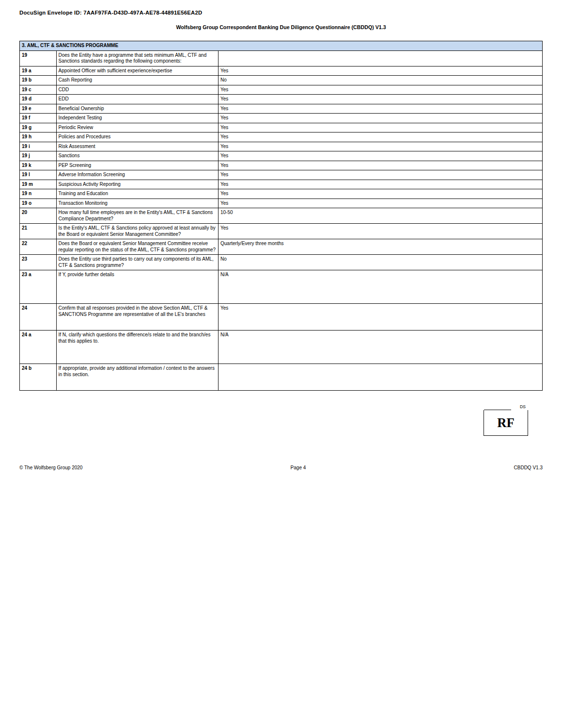DocuSign Envelope ID: 7AAF97FA-D43D-497A-AE78-44891E56EA2D
Wolfsberg Group Correspondent Banking Due Diligence Questionnaire (CBDDQ) V1.3
| 3. AML, CTF & SANCTIONS PROGRAMME |
| 19 | Does the Entity have a programme that sets minimum AML, CTF and Sanctions standards regarding the following components: | |
| 19 a | Appointed Officer with sufficient experience/expertise | Yes |
| 19 b | Cash Reporting | No |
| 19 c | CDD | Yes |
| 19 d | EDD | Yes |
| 19 e | Beneficial Ownership | Yes |
| 19 f | Independent Testing | Yes |
| 19 g | Periodic Review | Yes |
| 19 h | Policies and Procedures | Yes |
| 19 i | Risk Assessment | Yes |
| 19 j | Sanctions | Yes |
| 19 k | PEP Screening | Yes |
| 19 l | Adverse Information Screening | Yes |
| 19 m | Suspicious Activity Reporting | Yes |
| 19 n | Training and Education | Yes |
| 19 o | Transaction Monitoring | Yes |
| 20 | How many full time employees are in the Entity's AML, CTF & Sanctions Compliance Department? | 10-50 |
| 21 | Is the Entity's AML, CTF & Sanctions policy approved at least annually by the Board or equivalent Senior Management Committee? | Yes |
| 22 | Does the Board or equivalent Senior Management Committee receive regular reporting on the status of the AML, CTF & Sanctions programme? | Quarterly/Every three months |
| 23 | Does the Entity use third parties to carry out any components of its AML, CTF & Sanctions programme? | No |
| 23 a | If Y, provide further details | N/A |
| 24 | Confirm that all responses provided in the above Section AML, CTF & SANCTIONS Programme are representative of all the LE's branches | Yes |
| 24 a | If N, clarify which questions the difference/s relate to and the branch/es that this applies to. | N/A |
| 24 b | If appropriate, provide any additional information / context to the answers in this section. | |
DS
RF
© The Wolfsberg Group 2020
Page 4
CBDDQ V1.3